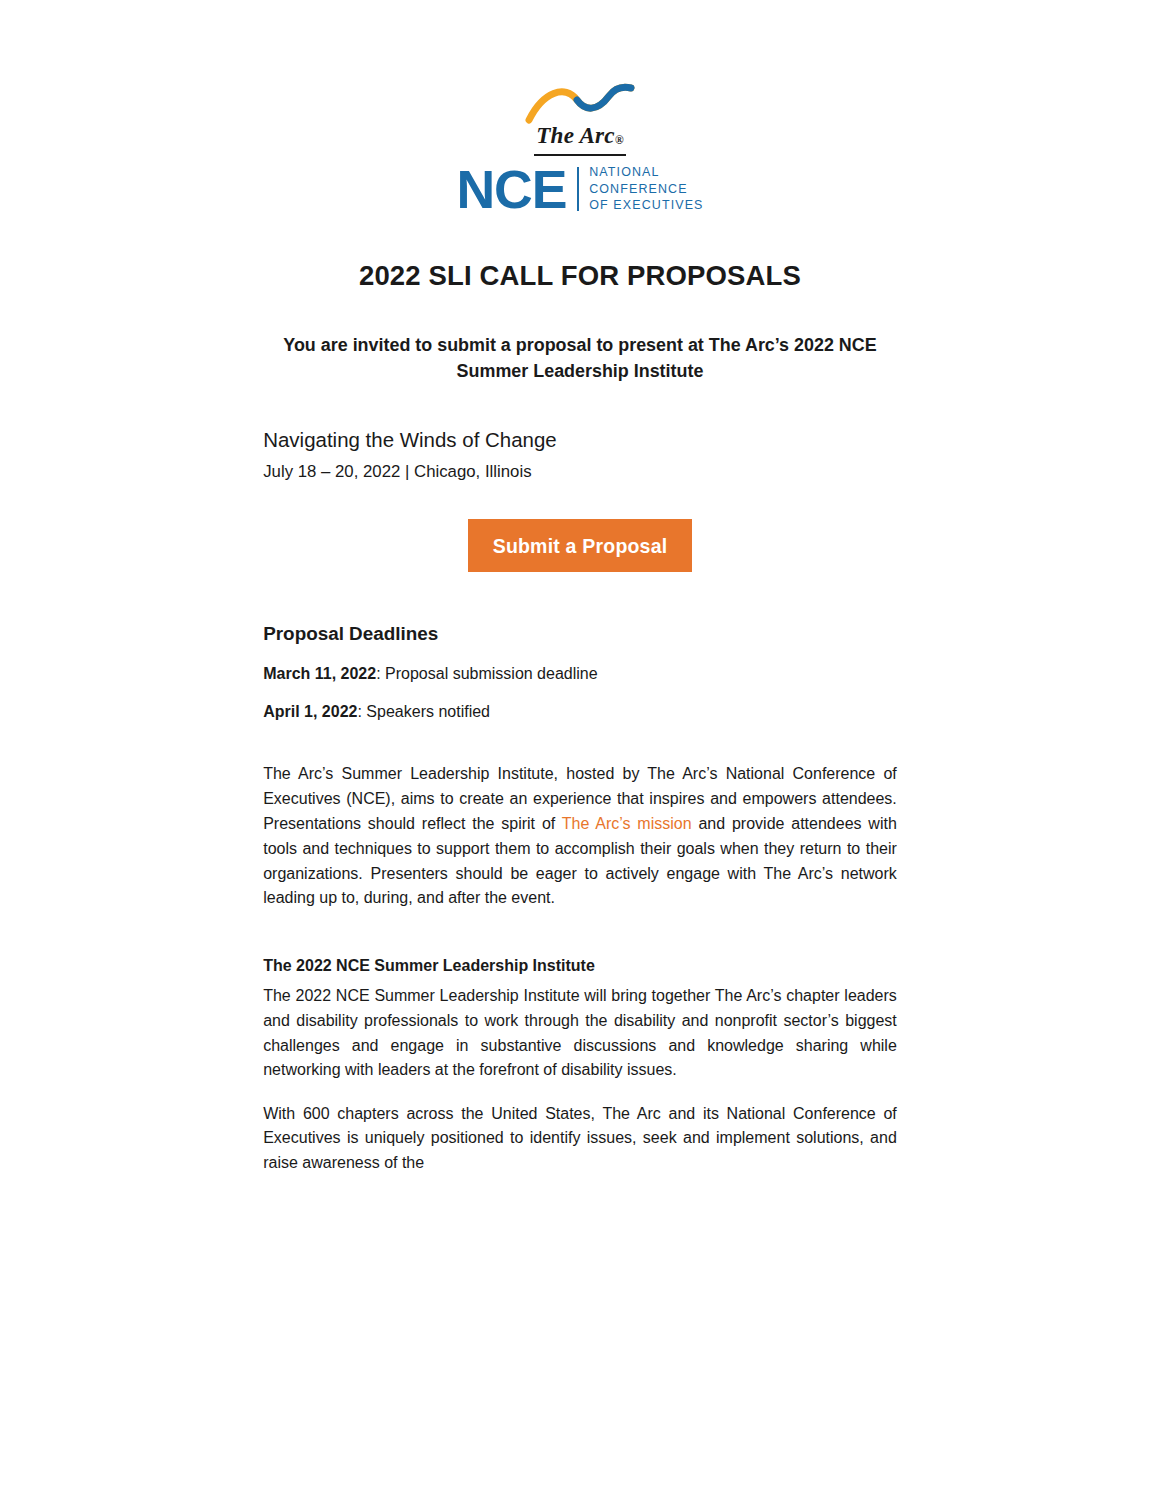The Arc®
NCE National
Conference
of Executives
2022 SLI CALL FOR PROPOSALS
You are invited to submit a proposal to present at The Arc’s 2022 NCE Summer Leadership Institute
Navigating the Winds of Change
July 18 – 20, 2022 | Chicago, Illinois
Submit a Proposal
Proposal Deadlines
March 11, 2022: Proposal submission deadline
April 1, 2022: Speakers notified
The Arc’s Summer Leadership Institute, hosted by The Arc’s National Conference of Executives (NCE), aims to create an experience that inspires and empowers attendees. Presentations should reflect the spirit of The Arc’s mission and provide attendees with tools and techniques to support them to accomplish their goals when they return to their organizations. Presenters should be eager to actively engage with The Arc’s network leading up to, during, and after the event.
The 2022 NCE Summer Leadership Institute
The 2022 NCE Summer Leadership Institute will bring together The Arc’s chapter leaders and disability professionals to work through the disability and nonprofit sector’s biggest challenges and engage in substantive discussions and knowledge sharing while networking with leaders at the forefront of disability issues.
With 600 chapters across the United States, The Arc and its National Conference of Executives is uniquely positioned to identify issues, seek and implement solutions, and raise awareness of the